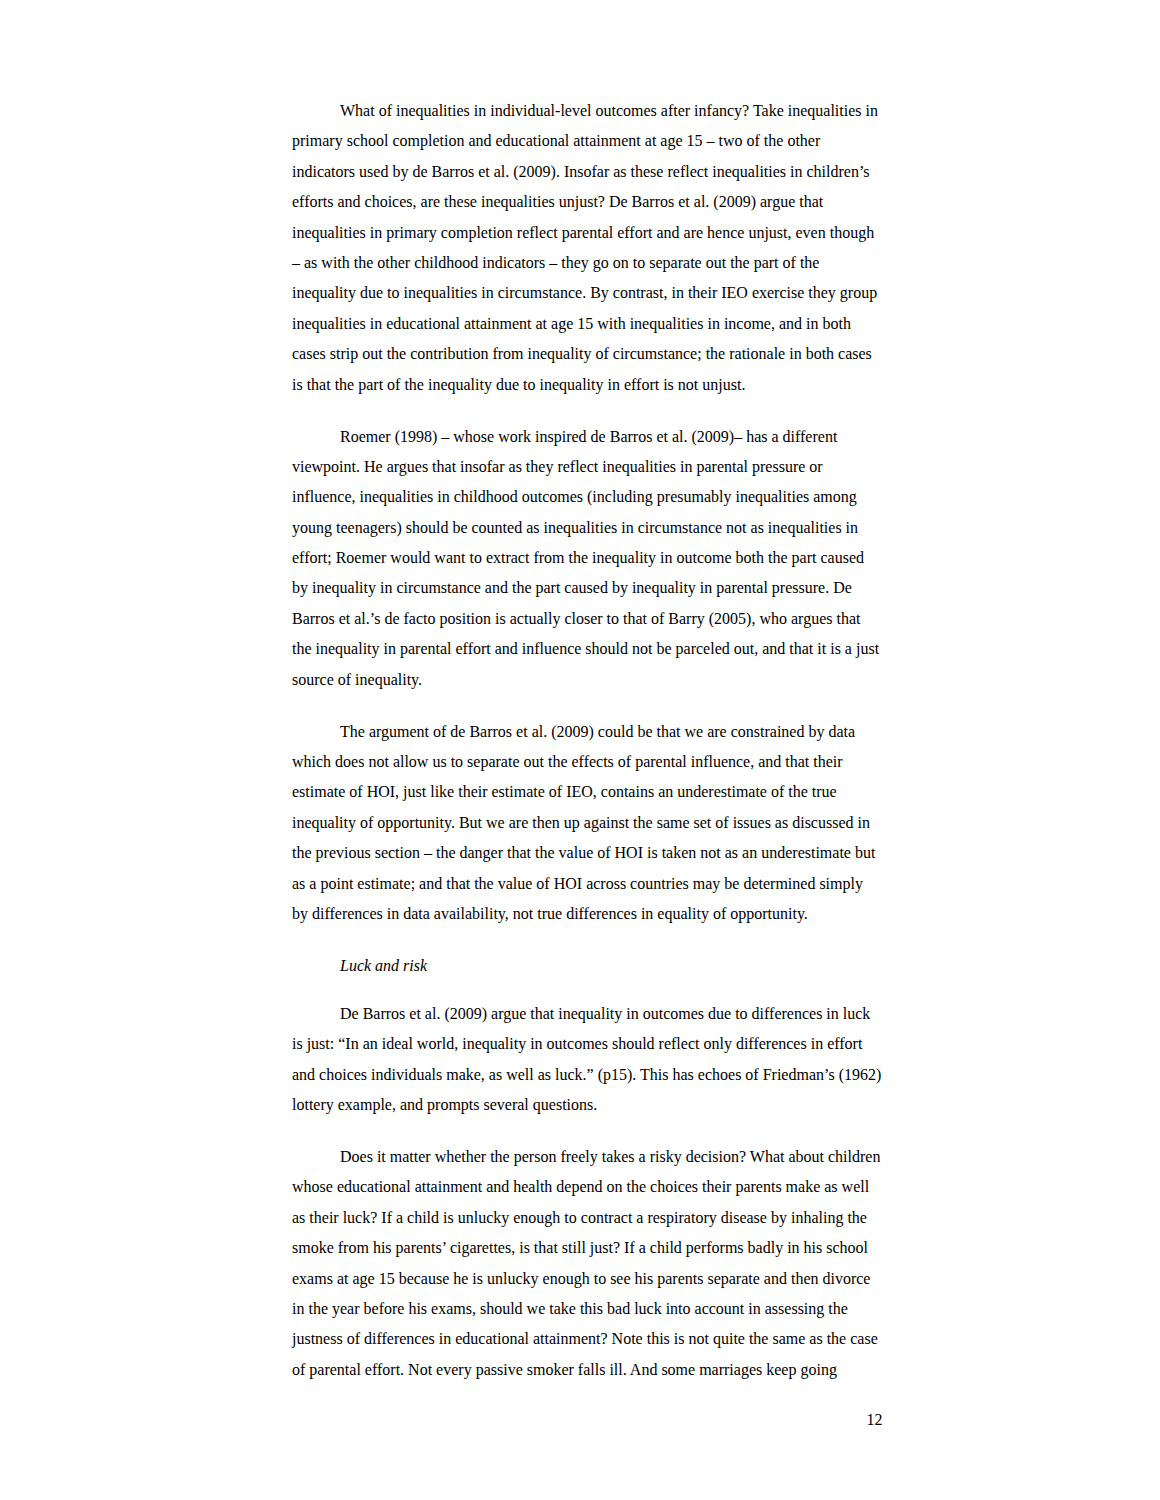What of inequalities in individual-level outcomes after infancy? Take inequalities in primary school completion and educational attainment at age 15 – two of the other indicators used by de Barros et al. (2009). Insofar as these reflect inequalities in children’s efforts and choices, are these inequalities unjust? De Barros et al. (2009) argue that inequalities in primary completion reflect parental effort and are hence unjust, even though – as with the other childhood indicators – they go on to separate out the part of the inequality due to inequalities in circumstance. By contrast, in their IEO exercise they group inequalities in educational attainment at age 15 with inequalities in income, and in both cases strip out the contribution from inequality of circumstance; the rationale in both cases is that the part of the inequality due to inequality in effort is not unjust.
Roemer (1998) – whose work inspired de Barros et al. (2009)– has a different viewpoint. He argues that insofar as they reflect inequalities in parental pressure or influence, inequalities in childhood outcomes (including presumably inequalities among young teenagers) should be counted as inequalities in circumstance not as inequalities in effort; Roemer would want to extract from the inequality in outcome both the part caused by inequality in circumstance and the part caused by inequality in parental pressure. De Barros et al.’s de facto position is actually closer to that of Barry (2005), who argues that the inequality in parental effort and influence should not be parceled out, and that it is a just source of inequality.
The argument of de Barros et al. (2009) could be that we are constrained by data which does not allow us to separate out the effects of parental influence, and that their estimate of HOI, just like their estimate of IEO, contains an underestimate of the true inequality of opportunity. But we are then up against the same set of issues as discussed in the previous section – the danger that the value of HOI is taken not as an underestimate but as a point estimate; and that the value of HOI across countries may be determined simply by differences in data availability, not true differences in equality of opportunity.
Luck and risk
De Barros et al. (2009) argue that inequality in outcomes due to differences in luck is just: “In an ideal world, inequality in outcomes should reflect only differences in effort and choices individuals make, as well as luck.” (p15). This has echoes of Friedman’s (1962) lottery example, and prompts several questions.
Does it matter whether the person freely takes a risky decision? What about children whose educational attainment and health depend on the choices their parents make as well as their luck? If a child is unlucky enough to contract a respiratory disease by inhaling the smoke from his parents’ cigarettes, is that still just? If a child performs badly in his school exams at age 15 because he is unlucky enough to see his parents separate and then divorce in the year before his exams, should we take this bad luck into account in assessing the justness of differences in educational attainment? Note this is not quite the same as the case of parental effort. Not every passive smoker falls ill. And some marriages keep going
12